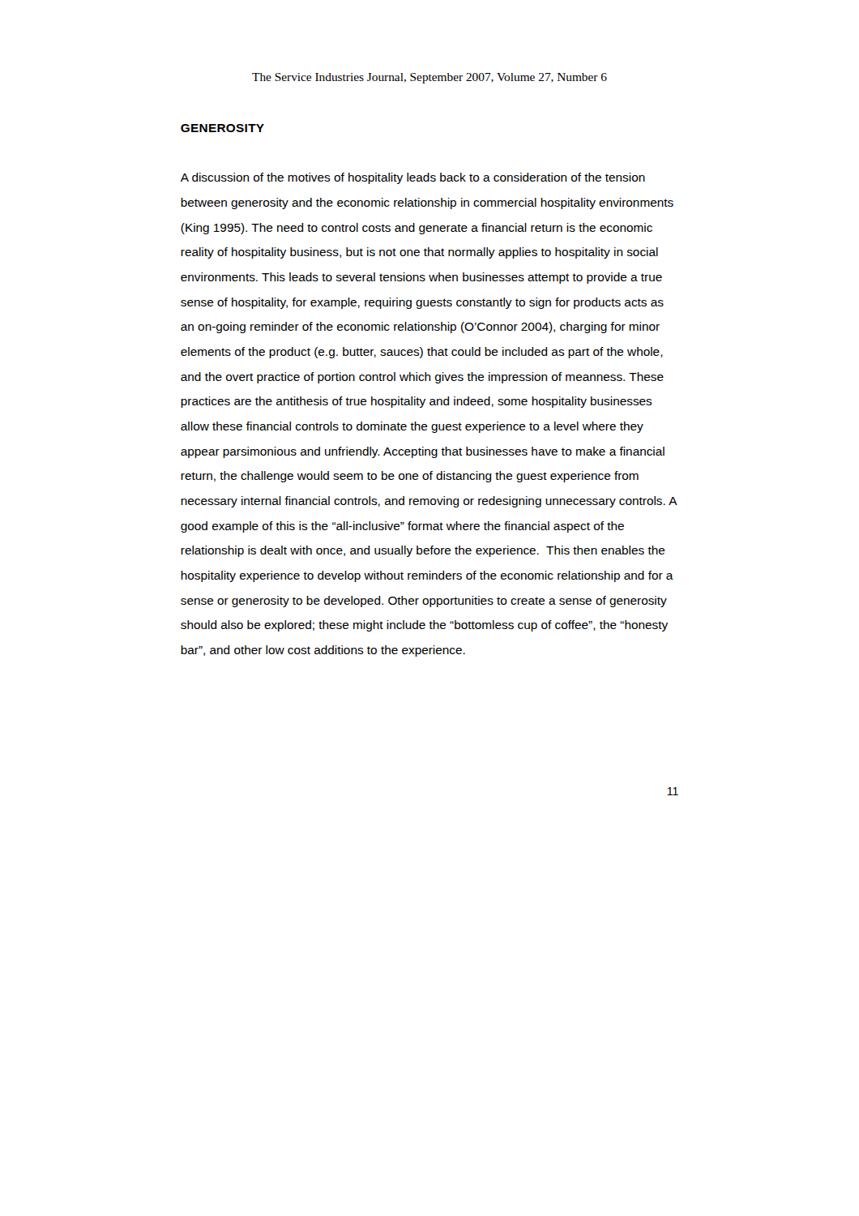The Service Industries Journal, September 2007, Volume 27, Number 6
GENEROSITY
A discussion of the motives of hospitality leads back to a consideration of the tension between generosity and the economic relationship in commercial hospitality environments (King 1995). The need to control costs and generate a financial return is the economic reality of hospitality business, but is not one that normally applies to hospitality in social environments. This leads to several tensions when businesses attempt to provide a true sense of hospitality, for example, requiring guests constantly to sign for products acts as an on-going reminder of the economic relationship (O’Connor 2004), charging for minor elements of the product (e.g. butter, sauces) that could be included as part of the whole, and the overt practice of portion control which gives the impression of meanness. These practices are the antithesis of true hospitality and indeed, some hospitality businesses allow these financial controls to dominate the guest experience to a level where they appear parsimonious and unfriendly. Accepting that businesses have to make a financial return, the challenge would seem to be one of distancing the guest experience from necessary internal financial controls, and removing or redesigning unnecessary controls. A good example of this is the “all-inclusive” format where the financial aspect of the relationship is dealt with once, and usually before the experience. This then enables the hospitality experience to develop without reminders of the economic relationship and for a sense or generosity to be developed. Other opportunities to create a sense of generosity should also be explored; these might include the “bottomless cup of coffee”, the “honesty bar”, and other low cost additions to the experience.
11